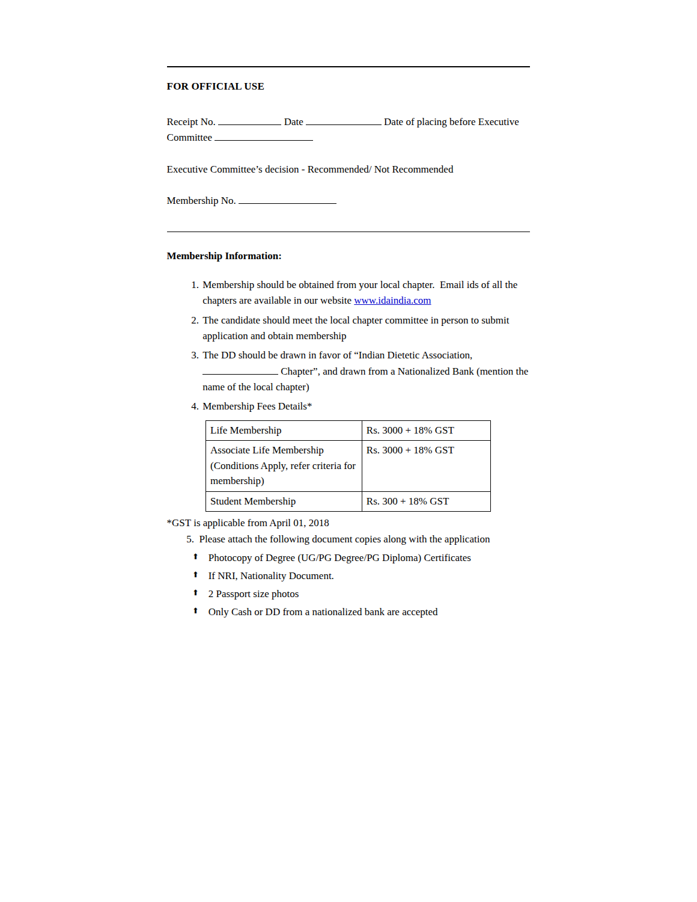FOR OFFICIAL USE
Receipt No. Date Date of placing before Executive Committee
Executive Committee’s decision - Recommended/ Not Recommended
Membership No.
Membership Information:
Membership should be obtained from your local chapter. Email ids of all the chapters are available in our website www.idaindia.com
The candidate should meet the local chapter committee in person to submit application and obtain membership
The DD should be drawn in favor of “Indian Dietetic Association, Chapter”, and drawn from a Nationalized Bank (mention the name of the local chapter)
Membership Fees Details*
| Life Membership | Rs. 3000 + 18% GST |
| Associate Life Membership (Conditions Apply, refer criteria for membership) | Rs. 3000 + 18% GST |
| Student Membership | Rs. 300 + 18% GST |
*GST is applicable from April 01, 2018
5. Please attach the following document copies along with the application
Photocopy of Degree (UG/PG Degree/PG Diploma) Certificates
If NRI, Nationality Document.
2 Passport size photos
Only Cash or DD from a nationalized bank are accepted